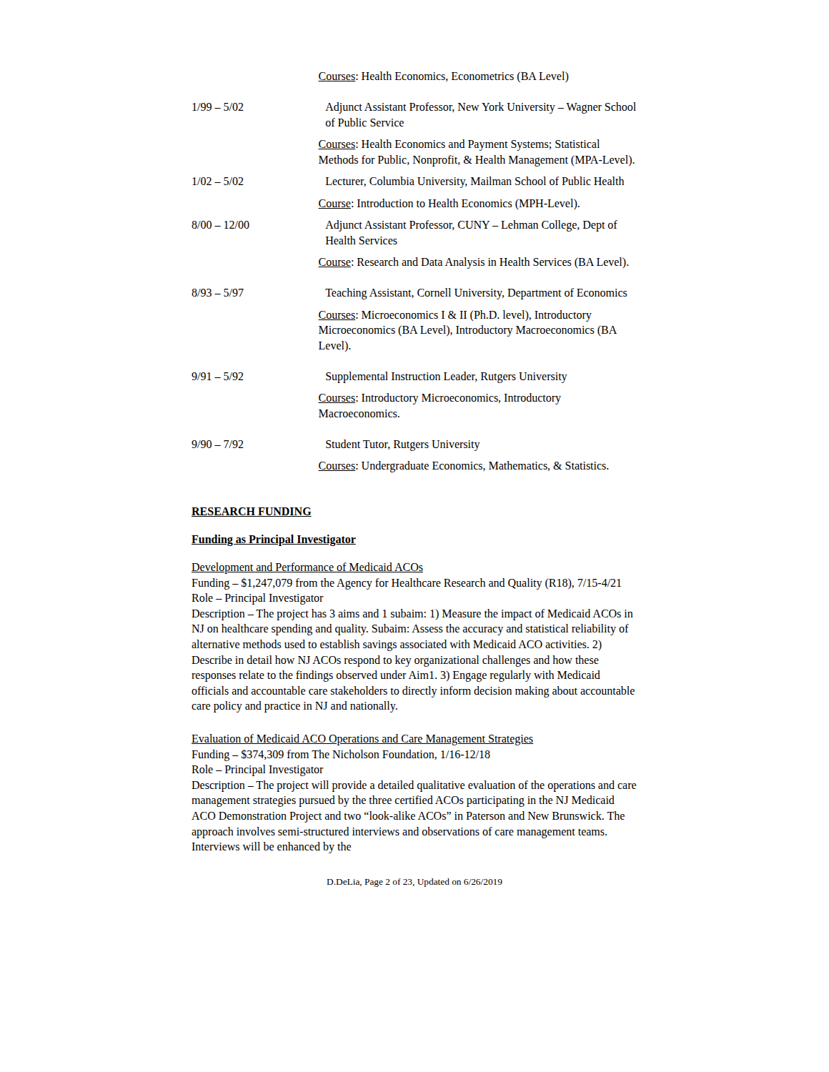Courses: Health Economics, Econometrics (BA Level)
1/99 – 5/02
Adjunct Assistant Professor, New York University – Wagner School of Public Service
Courses: Health Economics and Payment Systems; Statistical Methods for Public, Nonprofit, & Health Management (MPA-Level).
1/02 – 5/02
Lecturer, Columbia University, Mailman School of Public Health
Course: Introduction to Health Economics (MPH-Level).
8/00 – 12/00
Adjunct Assistant Professor, CUNY – Lehman College, Dept of Health Services
Course: Research and Data Analysis in Health Services (BA Level).
8/93 – 5/97
Teaching Assistant, Cornell University, Department of Economics
Courses: Microeconomics I & II (Ph.D. level), Introductory Microeconomics (BA Level), Introductory Macroeconomics (BA Level).
9/91 – 5/92
Supplemental Instruction Leader, Rutgers University
Courses: Introductory Microeconomics, Introductory Macroeconomics.
9/90 – 7/92
Student Tutor, Rutgers University
Courses: Undergraduate Economics, Mathematics, & Statistics.
RESEARCH FUNDING
Funding as Principal Investigator
Development and Performance of Medicaid ACOs
Funding – $1,247,079 from the Agency for Healthcare Research and Quality (R18), 7/15-4/21
Role – Principal Investigator
Description – The project has 3 aims and 1 subaim: 1) Measure the impact of Medicaid ACOs in NJ on healthcare spending and quality. Subaim: Assess the accuracy and statistical reliability of alternative methods used to establish savings associated with Medicaid ACO activities. 2) Describe in detail how NJ ACOs respond to key organizational challenges and how these responses relate to the findings observed under Aim1. 3) Engage regularly with Medicaid officials and accountable care stakeholders to directly inform decision making about accountable care policy and practice in NJ and nationally.
Evaluation of Medicaid ACO Operations and Care Management Strategies
Funding – $374,309 from The Nicholson Foundation, 1/16-12/18
Role – Principal Investigator
Description – The project will provide a detailed qualitative evaluation of the operations and care management strategies pursued by the three certified ACOs participating in the NJ Medicaid ACO Demonstration Project and two “look-alike ACOs” in Paterson and New Brunswick. The approach involves semi-structured interviews and observations of care management teams. Interviews will be enhanced by the
D.DeLia, Page 2 of 23, Updated on 6/26/2019